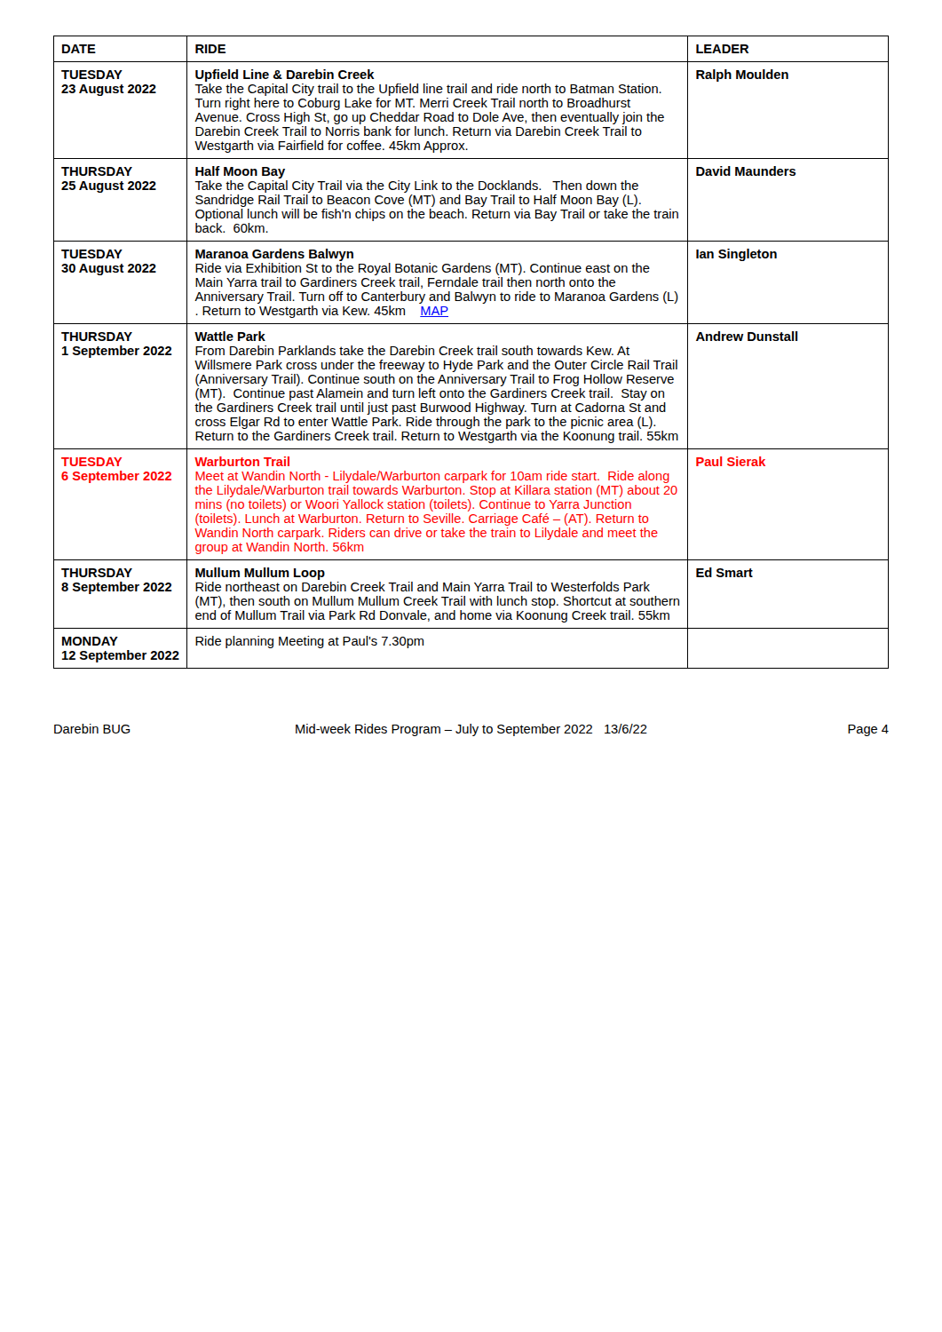| DATE | RIDE | LEADER |
| --- | --- | --- |
| TUESDAY 23 August 2022 | Upfield Line & Darebin Creek Take the Capital City trail to the Upfield line trail and ride north to Batman Station. Turn right here to Coburg Lake for MT. Merri Creek Trail north to Broadhurst Avenue. Cross High St, go up Cheddar Road to Dole Ave, then eventually join the Darebin Creek Trail to Norris bank for lunch. Return via Darebin Creek Trail to Westgarth via Fairfield for coffee. 45km Approx. | Ralph Moulden |
| THURSDAY 25 August 2022 | Half Moon Bay Take the Capital City Trail via the City Link to the Docklands. Then down the Sandridge Rail Trail to Beacon Cove (MT) and Bay Trail to Half Moon Bay (L). Optional lunch will be fish'n chips on the beach. Return via Bay Trail or take the train back. 60km. | David Maunders |
| TUESDAY 30 August 2022 | Maranoa Gardens Balwyn Ride via Exhibition St to the Royal Botanic Gardens (MT). Continue east on the Main Yarra trail to Gardiners Creek trail, Ferndale trail then north onto the Anniversary Trail. Turn off to Canterbury and Balwyn to ride to Maranoa Gardens (L) . Return to Westgarth via Kew. 45km MAP | Ian Singleton |
| THURSDAY 1 September 2022 | Wattle Park From Darebin Parklands take the Darebin Creek trail south towards Kew. At Willsmere Park cross under the freeway to Hyde Park and the Outer Circle Rail Trail (Anniversary Trail). Continue south on the Anniversary Trail to Frog Hollow Reserve (MT). Continue past Alamein and turn left onto the Gardiners Creek trail. Stay on the Gardiners Creek trail until just past Burwood Highway. Turn at Cadorna St and cross Elgar Rd to enter Wattle Park. Ride through the park to the picnic area (L). Return to the Gardiners Creek trail. Return to Westgarth via the Koonung trail. 55km | Andrew Dunstall |
| TUESDAY 6 September 2022 | Warburton Trail Meet at Wandin North - Lilydale/Warburton carpark for 10am ride start. Ride along the Lilydale/Warburton trail towards Warburton. Stop at Killara station (MT) about 20 mins (no toilets) or Woori Yallock station (toilets). Continue to Yarra Junction (toilets). Lunch at Warburton. Return to Seville. Carriage Café – (AT). Return to Wandin North carpark. Riders can drive or take the train to Lilydale and meet the group at Wandin North. 56km | Paul Sierak |
| THURSDAY 8 September 2022 | Mullum Mullum Loop Ride northeast on Darebin Creek Trail and Main Yarra Trail to Westerfolds Park (MT), then south on Mullum Mullum Creek Trail with lunch stop. Shortcut at southern end of Mullum Trail via Park Rd Donvale, and home via Koonung Creek trail. 55km | Ed Smart |
| MONDAY 12 September 2022 | Ride planning Meeting at Paul's 7.30pm | |
| Darebin BUG | Mid-week Rides Program – July to September 2022 13/6/22 | Page 4 |